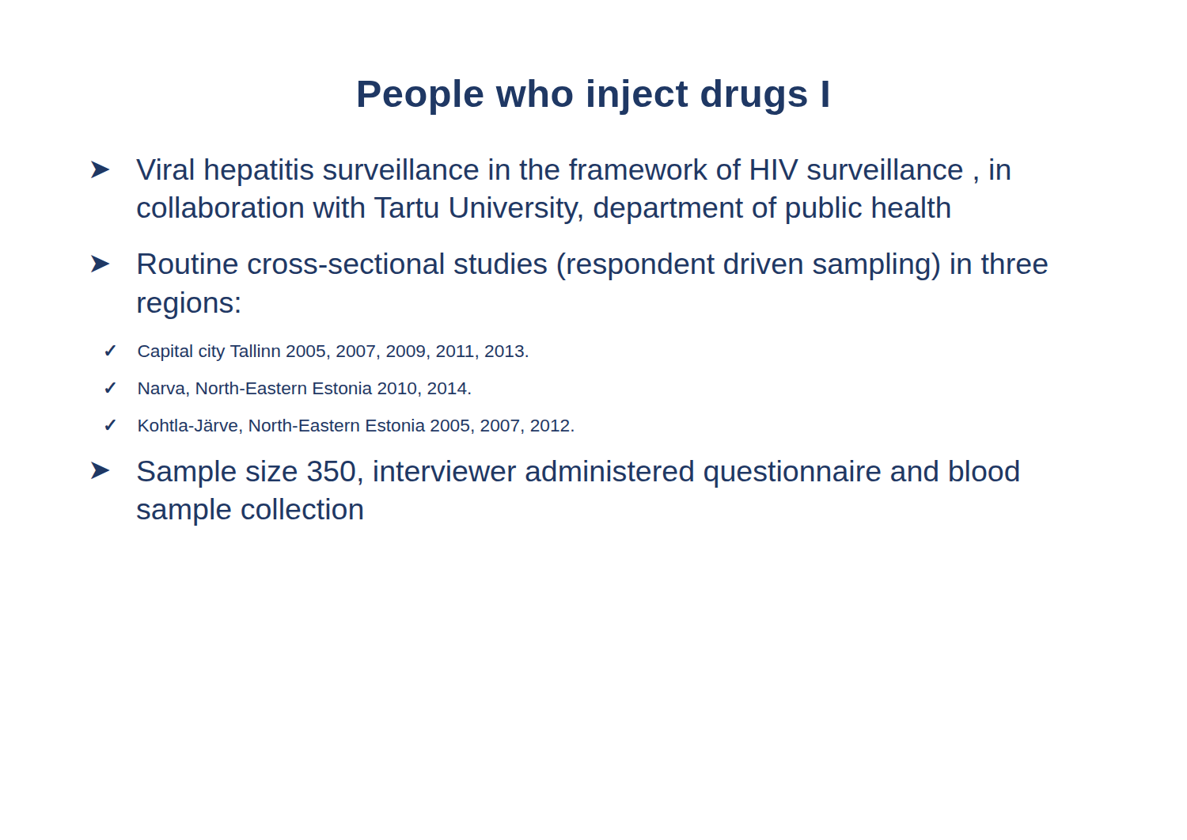People who inject drugs I
Viral hepatitis surveillance in the framework of HIV surveillance , in collaboration with Tartu University, department of public health
Routine cross-sectional studies (respondent driven sampling) in three regions:
Capital city Tallinn 2005, 2007, 2009, 2011, 2013.
Narva, North-Eastern Estonia 2010, 2014.
Kohtla-Järve, North-Eastern Estonia 2005, 2007, 2012.
Sample size 350, interviewer administered questionnaire and blood sample collection